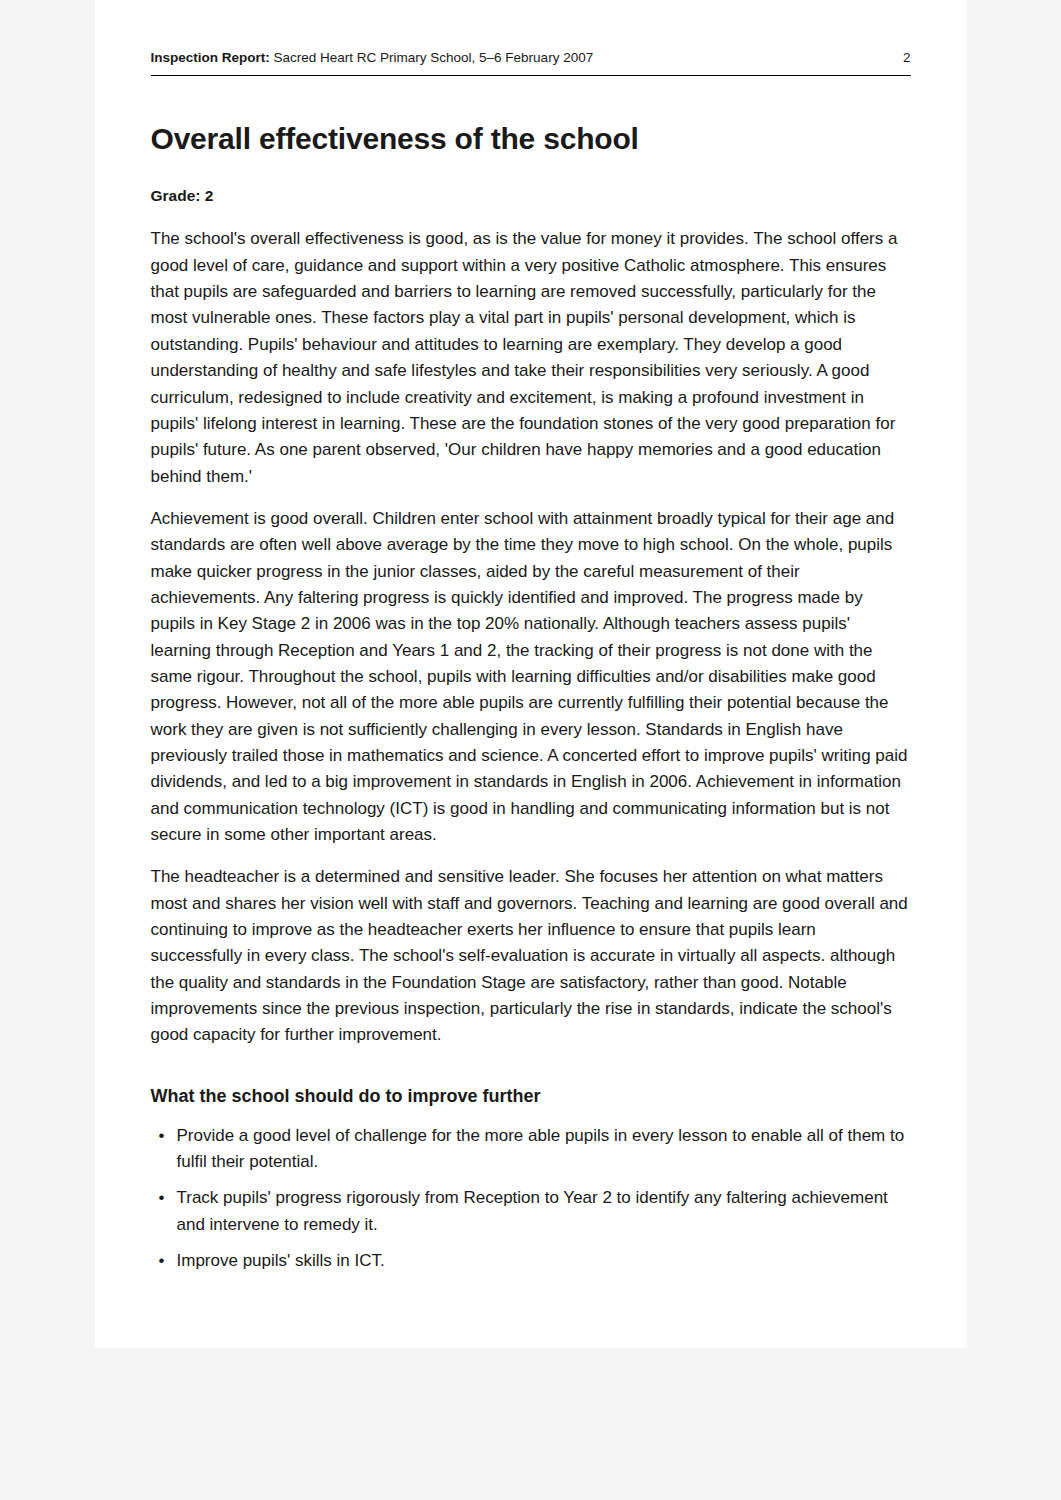Inspection Report: Sacred Heart RC Primary School, 5–6 February 2007
2
Overall effectiveness of the school
Grade: 2
The school's overall effectiveness is good, as is the value for money it provides. The school offers a good level of care, guidance and support within a very positive Catholic atmosphere. This ensures that pupils are safeguarded and barriers to learning are removed successfully, particularly for the most vulnerable ones. These factors play a vital part in pupils' personal development, which is outstanding. Pupils' behaviour and attitudes to learning are exemplary. They develop a good understanding of healthy and safe lifestyles and take their responsibilities very seriously. A good curriculum, redesigned to include creativity and excitement, is making a profound investment in pupils' lifelong interest in learning. These are the foundation stones of the very good preparation for pupils' future. As one parent observed, 'Our children have happy memories and a good education behind them.'
Achievement is good overall. Children enter school with attainment broadly typical for their age and standards are often well above average by the time they move to high school. On the whole, pupils make quicker progress in the junior classes, aided by the careful measurement of their achievements. Any faltering progress is quickly identified and improved. The progress made by pupils in Key Stage 2 in 2006 was in the top 20% nationally. Although teachers assess pupils' learning through Reception and Years 1 and 2, the tracking of their progress is not done with the same rigour. Throughout the school, pupils with learning difficulties and/or disabilities make good progress. However, not all of the more able pupils are currently fulfilling their potential because the work they are given is not sufficiently challenging in every lesson. Standards in English have previously trailed those in mathematics and science. A concerted effort to improve pupils' writing paid dividends, and led to a big improvement in standards in English in 2006. Achievement in information and communication technology (ICT) is good in handling and communicating information but is not secure in some other important areas.
The headteacher is a determined and sensitive leader. She focuses her attention on what matters most and shares her vision well with staff and governors. Teaching and learning are good overall and continuing to improve as the headteacher exerts her influence to ensure that pupils learn successfully in every class. The school's self-evaluation is accurate in virtually all aspects. although the quality and standards in the Foundation Stage are satisfactory, rather than good. Notable improvements since the previous inspection, particularly the rise in standards, indicate the school's good capacity for further improvement.
What the school should do to improve further
Provide a good level of challenge for the more able pupils in every lesson to enable all of them to fulfil their potential.
Track pupils' progress rigorously from Reception to Year 2 to identify any faltering achievement and intervene to remedy it.
Improve pupils' skills in ICT.